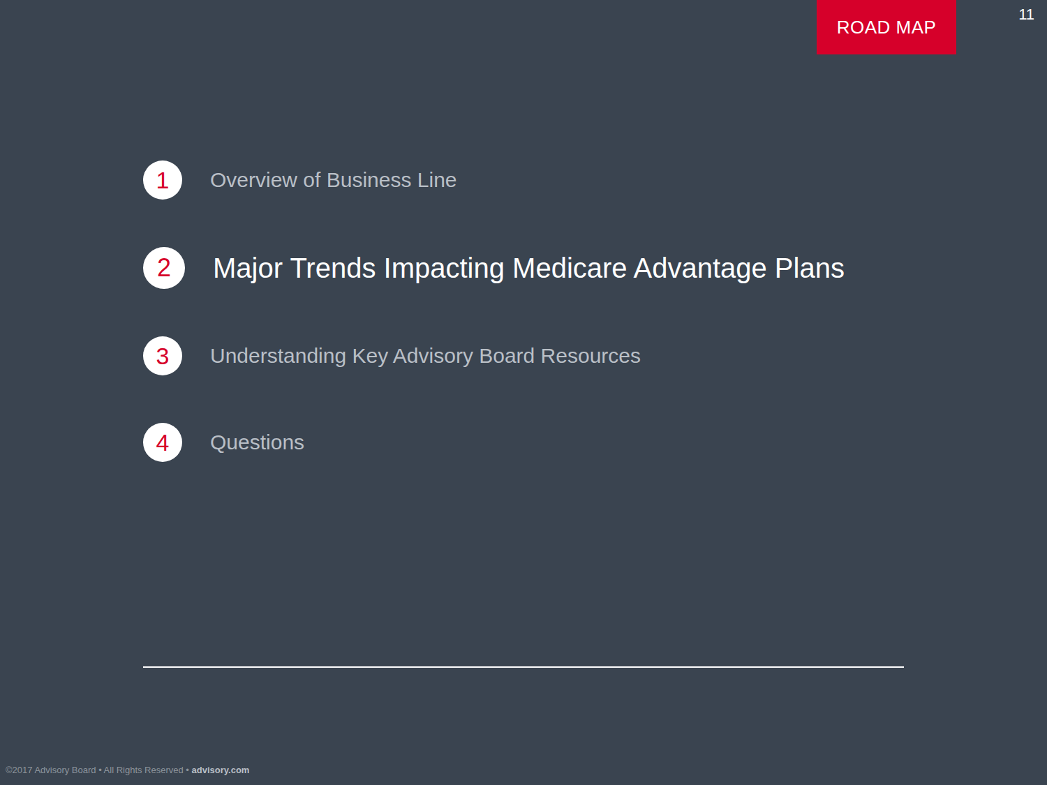11
ROAD MAP
1
Overview of Business Line
2
Major Trends Impacting Medicare Advantage Plans
3
Understanding Key Advisory Board Resources
4
Questions
©2017 Advisory Board • All Rights Reserved • advisory.com